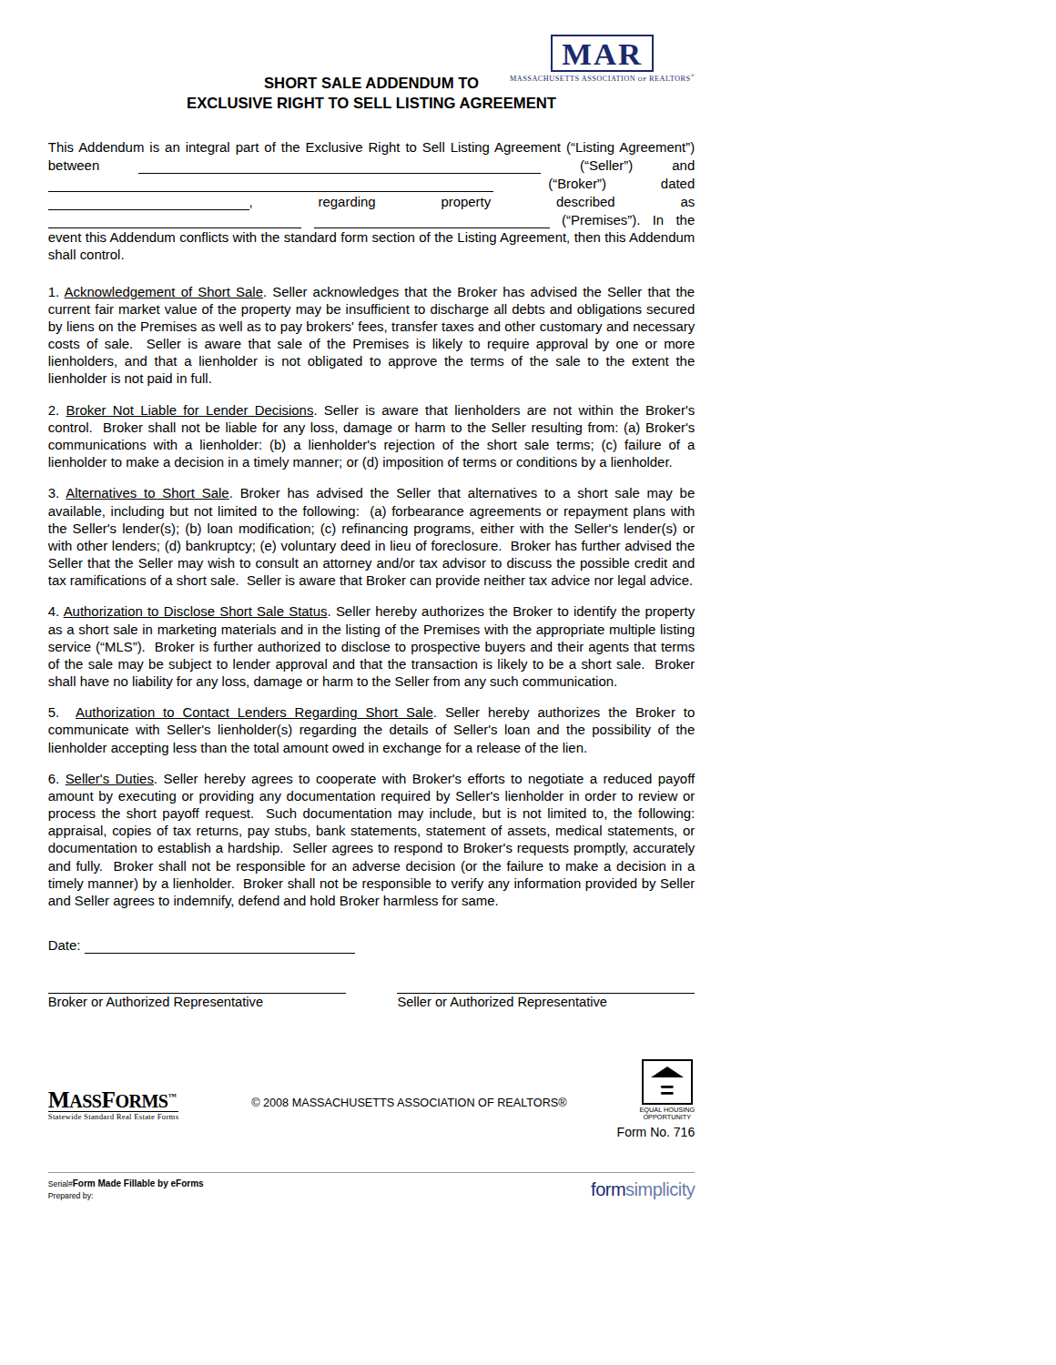MAR
MASSACHUSETTS ASSOCIATION OF REALTORS®
SHORT SALE ADDENDUM TO
EXCLUSIVE RIGHT TO SELL LISTING AGREEMENT
This Addendum is an integral part of the Exclusive Right to Sell Listing Agreement (“Listing Agreement”) between (“Seller”) and (“Broker”) dated , regarding property described as (“Premises”). In the event this Addendum conflicts with the standard form section of the Listing Agreement, then this Addendum shall control.
1. Acknowledgement of Short Sale. Seller acknowledges that the Broker has advised the Seller that the current fair market value of the property may be insufficient to discharge all debts and obligations secured by liens on the Premises as well as to pay brokers' fees, transfer taxes and other customary and necessary costs of sale. Seller is aware that sale of the Premises is likely to require approval by one or more lienholders, and that a lienholder is not obligated to approve the terms of the sale to the extent the lienholder is not paid in full.
2. Broker Not Liable for Lender Decisions. Seller is aware that lienholders are not within the Broker's control. Broker shall not be liable for any loss, damage or harm to the Seller resulting from: (a) Broker's communications with a lienholder: (b) a lienholder's rejection of the short sale terms; (c) failure of a lienholder to make a decision in a timely manner; or (d) imposition of terms or conditions by a lienholder.
3. Alternatives to Short Sale. Broker has advised the Seller that alternatives to a short sale may be available, including but not limited to the following: (a) forbearance agreements or repayment plans with the Seller's lender(s); (b) loan modification; (c) refinancing programs, either with the Seller's lender(s) or with other lenders; (d) bankruptcy; (e) voluntary deed in lieu of foreclosure. Broker has further advised the Seller that the Seller may wish to consult an attorney and/or tax advisor to discuss the possible credit and tax ramifications of a short sale. Seller is aware that Broker can provide neither tax advice nor legal advice.
4. Authorization to Disclose Short Sale Status. Seller hereby authorizes the Broker to identify the property as a short sale in marketing materials and in the listing of the Premises with the appropriate multiple listing service (“MLS”). Broker is further authorized to disclose to prospective buyers and their agents that terms of the sale may be subject to lender approval and that the transaction is likely to be a short sale. Broker shall have no liability for any loss, damage or harm to the Seller from any such communication.
5. Authorization to Contact Lenders Regarding Short Sale. Seller hereby authorizes the Broker to communicate with Seller's lienholder(s) regarding the details of Seller's loan and the possibility of the lienholder accepting less than the total amount owed in exchange for a release of the lien.
6. Seller's Duties. Seller hereby agrees to cooperate with Broker's efforts to negotiate a reduced payoff amount by executing or providing any documentation required by Seller's lienholder in order to review or process the short payoff request. Such documentation may include, but is not limited to, the following: appraisal, copies of tax returns, pay stubs, bank statements, statement of assets, medical statements, or documentation to establish a hardship. Seller agrees to respond to Broker's requests promptly, accurately and fully. Broker shall not be responsible for an adverse decision (or the failure to make a decision in a timely manner) by a lienholder. Broker shall not be responsible to verify any information provided by Seller and Seller agrees to indemnify, defend and hold Broker harmless for same.
Date:
| Broker or Authorized Representative | | Seller or Authorized Representative |
MASSFORMS™
Statewide Standard Real Estate Forms
© 2008 MASSACHUSETTS ASSOCIATION OF REALTORS®
EQUAL HOUSING
OPPORTUNITY
Form No. 716
Serial#Form Made Fillable by eForms
Prepared by:
formsimplicity